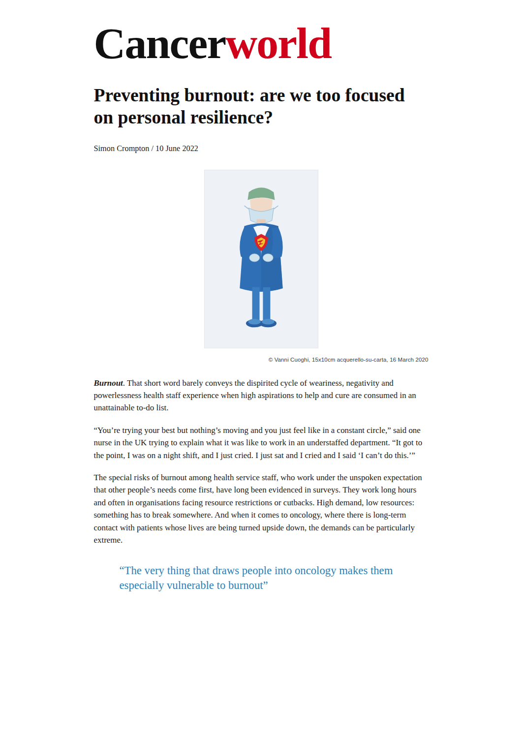Cancer world
Preventing burnout: are we too focused on personal resilience?
Simon Crompton / 10 June 2022
Watercolour of a health worker in blue scrubs A masked health worker wearing a green surgical cap, face mask and blue gown pulls open the gown to reveal a red and yellow superhero emblem on the chest.
© Vanni Cuoghi, 15x10cm acquerello-su-carta, 16 March 2020
Burnout. That short word barely conveys the dispirited cycle of weariness, negativity and powerlessness health staff experience when high aspirations to help and cure are consumed in an unattainable to-do list.
“You’re trying your best but nothing’s moving and you just feel like in a constant circle,” said one nurse in the UK trying to explain what it was like to work in an understaffed department. “It got to the point, I was on a night shift, and I just cried. I just sat and I cried and I said ‘I can’t do this.’”
The special risks of burnout among health service staff, who work under the unspoken expectation that other people’s needs come first, have long been evidenced in surveys. They work long hours and often in organisations facing resource restrictions or cutbacks. High demand, low resources: something has to break somewhere. And when it comes to oncology, where there is long-term contact with patients whose lives are being turned upside down, the demands can be particularly extreme.
“The very thing that draws people into oncology makes them especially vulnerable to burnout”